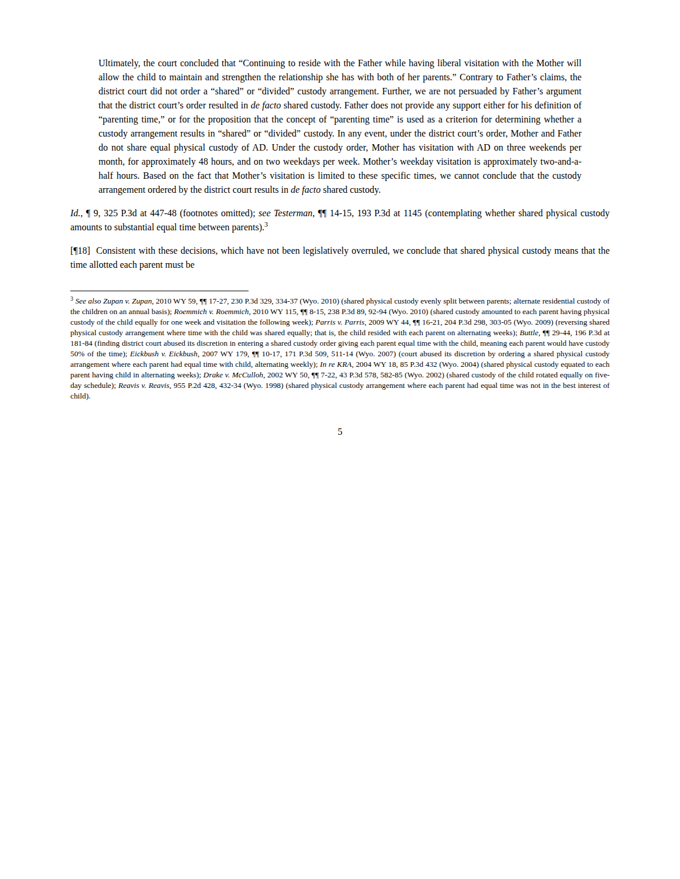Ultimately, the court concluded that “Continuing to reside with the Father while having liberal visitation with the Mother will allow the child to maintain and strengthen the relationship she has with both of her parents.” Contrary to Father’s claims, the district court did not order a “shared” or “divided” custody arrangement. Further, we are not persuaded by Father’s argument that the district court’s order resulted in de facto shared custody. Father does not provide any support either for his definition of “parenting time,” or for the proposition that the concept of “parenting time” is used as a criterion for determining whether a custody arrangement results in “shared” or “divided” custody. In any event, under the district court’s order, Mother and Father do not share equal physical custody of AD. Under the custody order, Mother has visitation with AD on three weekends per month, for approximately 48 hours, and on two weekdays per week. Mother’s weekday visitation is approximately two-and-a-half hours. Based on the fact that Mother’s visitation is limited to these specific times, we cannot conclude that the custody arrangement ordered by the district court results in de facto shared custody.
Id., ¶ 9, 325 P.3d at 447-48 (footnotes omitted); see Testerman, ¶¶ 14-15, 193 P.3d at 1145 (contemplating whether shared physical custody amounts to substantial equal time between parents).3
[¶18] Consistent with these decisions, which have not been legislatively overruled, we conclude that shared physical custody means that the time allotted each parent must be
3 See also Zupan v. Zupan, 2010 WY 59, ¶¶ 17-27, 230 P.3d 329, 334-37 (Wyo. 2010) (shared physical custody evenly split between parents; alternate residential custody of the children on an annual basis); Roemmich v. Roemmich, 2010 WY 115, ¶¶ 8-15, 238 P.3d 89, 92-94 (Wyo. 2010) (shared custody amounted to each parent having physical custody of the child equally for one week and visitation the following week); Parris v. Parris, 2009 WY 44, ¶¶ 16-21, 204 P.3d 298, 303-05 (Wyo. 2009) (reversing shared physical custody arrangement where time with the child was shared equally; that is, the child resided with each parent on alternating weeks); Buttle, ¶¶ 29-44, 196 P.3d at 181-84 (finding district court abused its discretion in entering a shared custody order giving each parent equal time with the child, meaning each parent would have custody 50% of the time); Eickbush v. Eickbush, 2007 WY 179, ¶¶ 10-17, 171 P.3d 509, 511-14 (Wyo. 2007) (court abused its discretion by ordering a shared physical custody arrangement where each parent had equal time with child, alternating weekly); In re KRA, 2004 WY 18, 85 P.3d 432 (Wyo. 2004) (shared physical custody equated to each parent having child in alternating weeks); Drake v. McCulloh, 2002 WY 50, ¶¶ 7-22, 43 P.3d 578, 582-85 (Wyo. 2002) (shared custody of the child rotated equally on five-day schedule); Reavis v. Reavis, 955 P.2d 428, 432-34 (Wyo. 1998) (shared physical custody arrangement where each parent had equal time was not in the best interest of child).
5